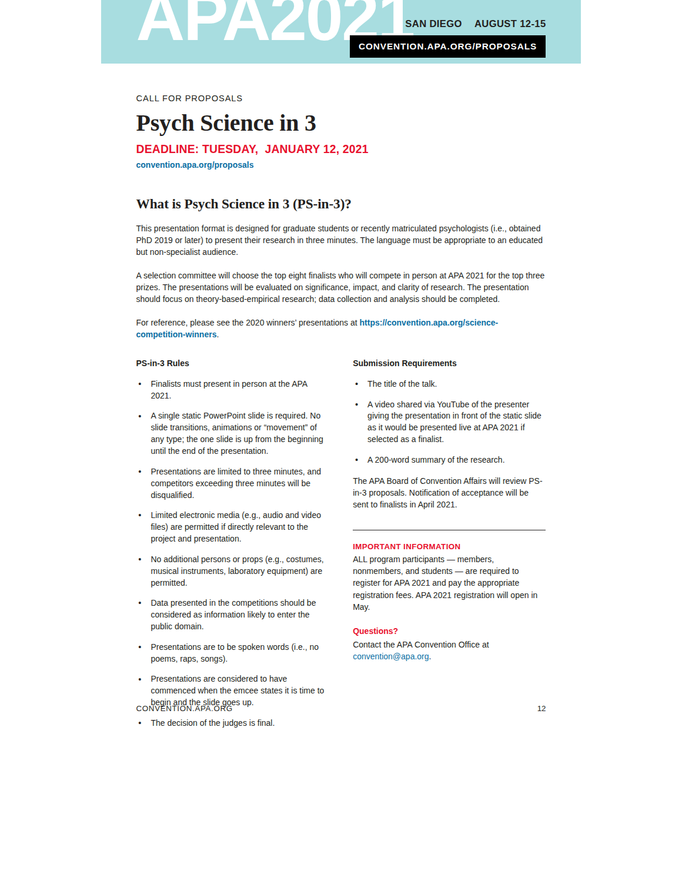APA2021
SAN DIEGO AUGUST 12-15
CONVENTION.APA.ORG/PROPOSALS
CALL FOR PROPOSALS
Psych Science in 3
DEADLINE: TUESDAY, JANUARY 12, 2021
convention.apa.org/proposals
What is Psych Science in 3 (PS-in-3)?
This presentation format is designed for graduate students or recently matriculated psychologists (i.e., obtained PhD 2019 or later) to present their research in three minutes. The language must be appropriate to an educated but non-specialist audience.
A selection committee will choose the top eight finalists who will compete in person at APA 2021 for the top three prizes. The presentations will be evaluated on significance, impact, and clarity of research. The presentation should focus on theory-based-empirical research; data collection and analysis should be completed.
For reference, please see the 2020 winners’ presentations at https://convention.apa.org/science-competition-winners.
PS-in-3 Rules
Finalists must present in person at the APA 2021.
A single static PowerPoint slide is required. No slide transitions, animations or “movement” of any type; the one slide is up from the beginning until the end of the presentation.
Presentations are limited to three minutes, and competitors exceeding three minutes will be disqualified.
Limited electronic media (e.g., audio and video files) are permitted if directly relevant to the project and presentation.
No additional persons or props (e.g., costumes, musical instruments, laboratory equipment) are permitted.
Data presented in the competitions should be considered as information likely to enter the public domain.
Presentations are to be spoken words (i.e., no poems, raps, songs).
Presentations are considered to have commenced when the emcee states it is time to begin and the slide goes up.
The decision of the judges is final.
Submission Requirements
The title of the talk.
A video shared via YouTube of the presenter giving the presentation in front of the static slide as it would be presented live at APA 2021 if selected as a finalist.
A 200-word summary of the research.
The APA Board of Convention Affairs will review PS-in-3 proposals. Notification of acceptance will be sent to finalists in April 2021.
IMPORTANT INFORMATION
ALL program participants — members, nonmembers, and students — are required to register for APA 2021 and pay the appropriate registration fees. APA 2021 registration will open in May.
Questions?
Contact the APA Convention Office at convention@apa.org.
CONVENTION.APA.ORG
12